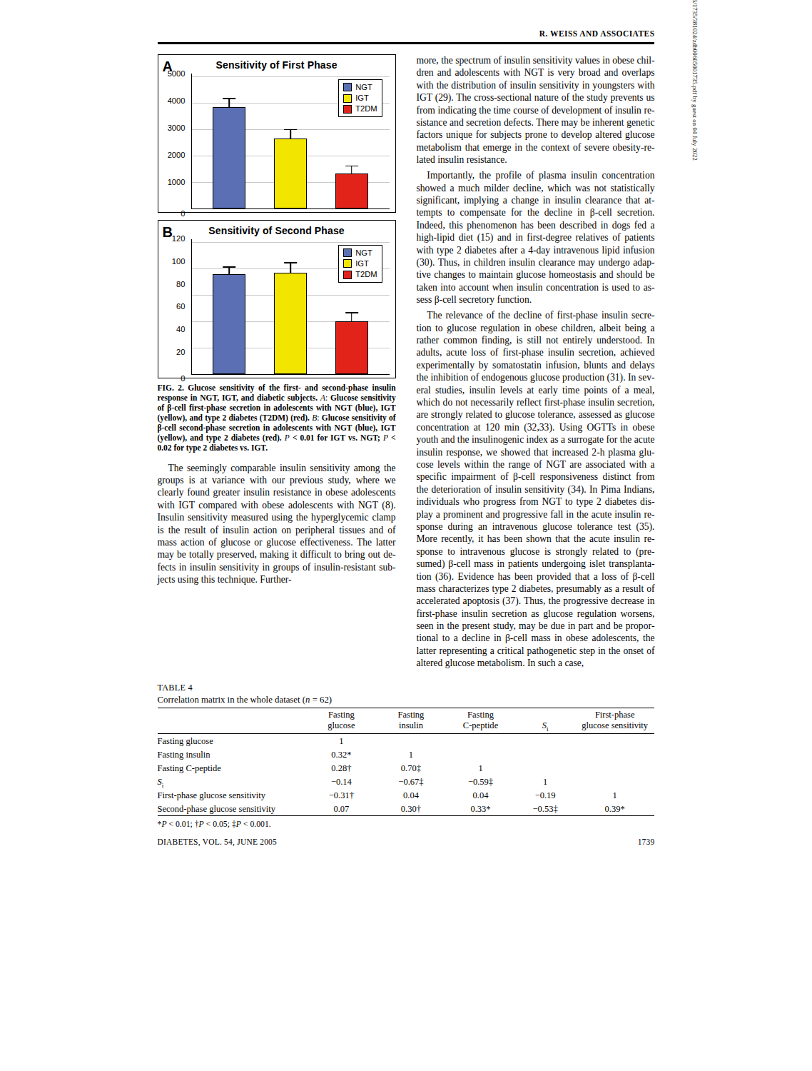R. WEISS AND ASSOCIATES
Downloaded from http://diabetesjournals.org/diabetes/article-pdf/54/6/1735/381024/zdb00605001735.pdf by guest on 04 July 2022
A
Sensitivity of First Phase
5000 4000 3000 2000 1000 0
NGT
IGT
T2DM
B
Sensitivity of Second Phase
120 100 80 60 40 20 0
NGT
IGT
T2DM
FIG. 2. Glucose sensitivity of the first- and second-phase insulin response in NGT, IGT, and diabetic subjects. A: Glucose sensitivity of β-cell first-phase secretion in adolescents with NGT (blue), IGT (yellow), and type 2 diabetes (T2DM) (red). B: Glucose sensitivity of β-cell second-phase secretion in adolescents with NGT (blue), IGT (yellow), and type 2 diabetes (red). P < 0.01 for IGT vs. NGT; P < 0.02 for type 2 diabetes vs. IGT.
The seemingly comparable insulin sensitivity among the groups is at variance with our previous study, where we clearly found greater insulin resistance in obese adolescents with IGT compared with obese adolescents with NGT (8). Insulin sensitivity measured using the hyperglycemic clamp is the result of insulin action on peripheral tissues and of mass action of glucose or glucose effectiveness. The latter may be totally preserved, making it difficult to bring out defects in insulin sensitivity in groups of insulin-resistant subjects using this technique. Further-
more, the spectrum of insulin sensitivity values in obese children and adolescents with NGT is very broad and overlaps with the distribution of insulin sensitivity in youngsters with IGT (29). The cross-sectional nature of the study prevents us from indicating the time course of development of insulin resistance and secretion defects. There may be inherent genetic factors unique for subjects prone to develop altered glucose metabolism that emerge in the context of severe obesity-related insulin resistance.
Importantly, the profile of plasma insulin concentration showed a much milder decline, which was not statistically significant, implying a change in insulin clearance that attempts to compensate for the decline in β-cell secretion. Indeed, this phenomenon has been described in dogs fed a high-lipid diet (15) and in first-degree relatives of patients with type 2 diabetes after a 4-day intravenous lipid infusion (30). Thus, in children insulin clearance may undergo adaptive changes to maintain glucose homeostasis and should be taken into account when insulin concentration is used to assess β-cell secretory function.
The relevance of the decline of first-phase insulin secretion to glucose regulation in obese children, albeit being a rather common finding, is still not entirely understood. In adults, acute loss of first-phase insulin secretion, achieved experimentally by somatostatin infusion, blunts and delays the inhibition of endogenous glucose production (31). In several studies, insulin levels at early time points of a meal, which do not necessarily reflect first-phase insulin secretion, are strongly related to glucose tolerance, assessed as glucose concentration at 120 min (32,33). Using OGTTs in obese youth and the insulinogenic index as a surrogate for the acute insulin response, we showed that increased 2-h plasma glucose levels within the range of NGT are associated with a specific impairment of β-cell responsiveness distinct from the deterioration of insulin sensitivity (34). In Pima Indians, individuals who progress from NGT to type 2 diabetes display a prominent and progressive fall in the acute insulin response during an intravenous glucose tolerance test (35). More recently, it has been shown that the acute insulin response to intravenous glucose is strongly related to (presumed) β-cell mass in patients undergoing islet transplantation (36). Evidence has been provided that a loss of β-cell mass characterizes type 2 diabetes, presumably as a result of accelerated apoptosis (37). Thus, the progressive decrease in first-phase insulin secretion as glucose regulation worsens, seen in the present study, may be due in part and be proportional to a decline in β-cell mass in obese adolescents, the latter representing a critical pathogenetic step in the onset of altered glucose metabolism. In such a case,
TABLE 4
Correlation matrix in the whole dataset (n = 62)
| | Fasting glucose | Fasting insulin | Fasting C-peptide | S i | First-phase glucose sensitivity |
| --- | --- | --- | --- | --- | --- |
| Fasting glucose | 1 | | | | |
| Fasting insulin | 0.32* | 1 | | | |
| Fasting C-peptide | 0.28† | 0.70‡ | 1 | | |
| S i | −0.14 | −0.67‡ | −0.59‡ | 1 | |
| First-phase glucose sensitivity | −0.31† | 0.04 | 0.04 | −0.19 | 1 |
| Second-phase glucose sensitivity | 0.07 | 0.30† | 0.33* | −0.53‡ | 0.39* |
*P < 0.01; †P < 0.05; ‡P < 0.001.
DIABETES, VOL. 54, JUNE 2005
1739